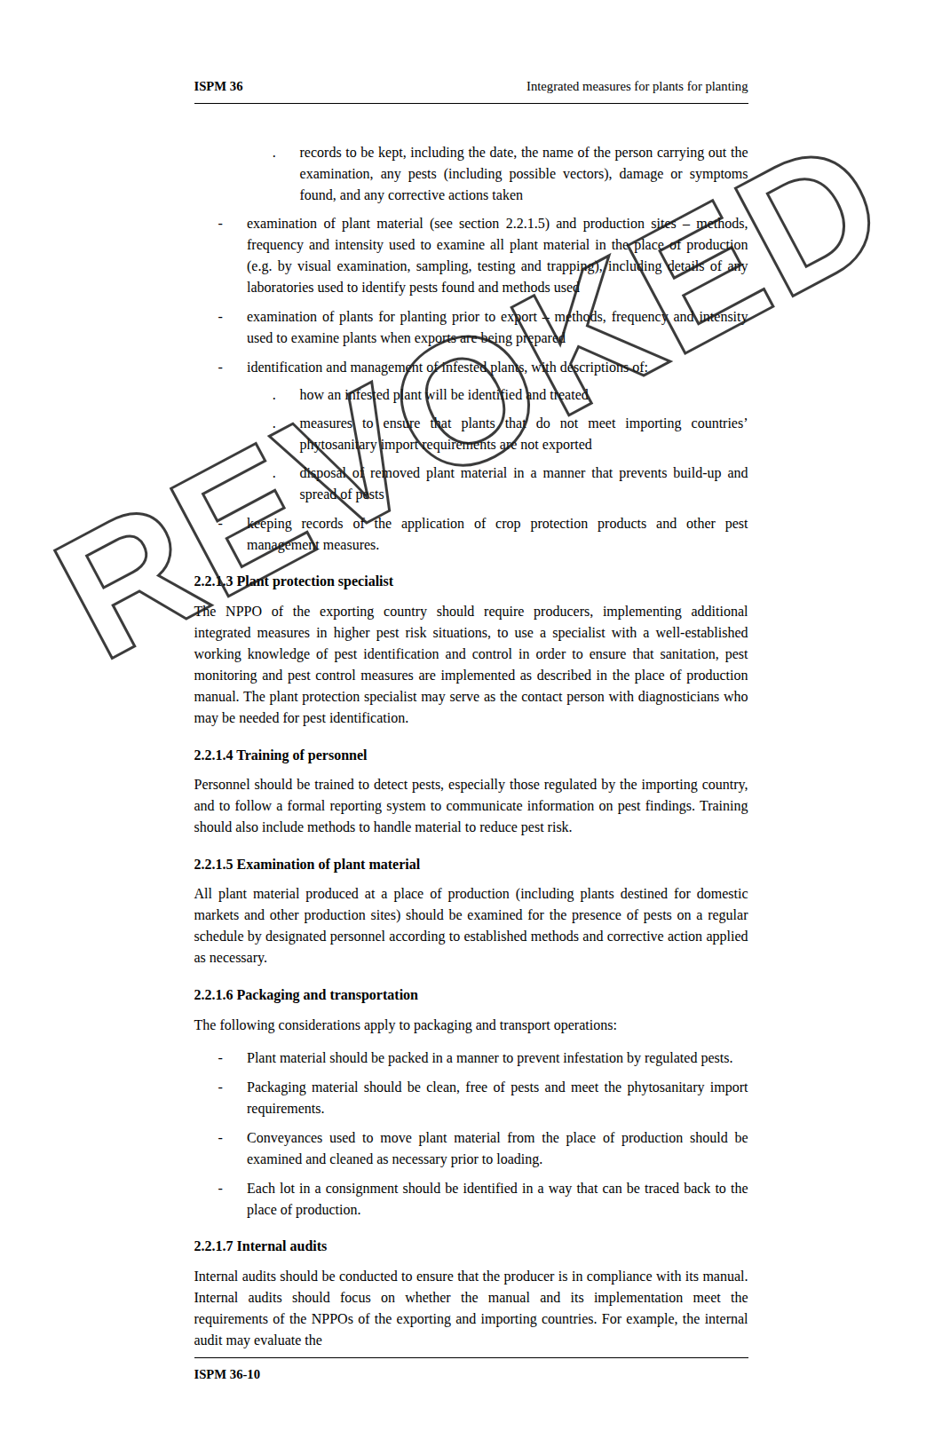ISPM 36 Integrated measures for plants for planting
REVOKED
records to be kept, including the date, the name of the person carrying out the examination, any pests (including possible vectors), damage or symptoms found, and any corrective actions taken
examination of plant material (see section 2.2.1.5) and production sites – methods, frequency and intensity used to examine all plant material in the place of production (e.g. by visual examination, sampling, testing and trapping), including details of any laboratories used to identify pests found and methods used
examination of plants for planting prior to export – methods, frequency and intensity used to examine plants when exports are being prepared
identification and management of infested plants, with descriptions of:
how an infested plant will be identified and treated
measures to ensure that plants that do not meet importing countries’ phytosanitary import requirements are not exported
disposal of removed plant material in a manner that prevents build-up and spread of pests
keeping records of the application of crop protection products and other pest management measures.
2.2.1.3 Plant protection specialist
The NPPO of the exporting country should require producers, implementing additional integrated measures in higher pest risk situations, to use a specialist with a well-established working knowledge of pest identification and control in order to ensure that sanitation, pest monitoring and pest control measures are implemented as described in the place of production manual. The plant protection specialist may serve as the contact person with diagnosticians who may be needed for pest identification.
2.2.1.4 Training of personnel
Personnel should be trained to detect pests, especially those regulated by the importing country, and to follow a formal reporting system to communicate information on pest findings. Training should also include methods to handle material to reduce pest risk.
2.2.1.5 Examination of plant material
All plant material produced at a place of production (including plants destined for domestic markets and other production sites) should be examined for the presence of pests on a regular schedule by designated personnel according to established methods and corrective action applied as necessary.
2.2.1.6 Packaging and transportation
The following considerations apply to packaging and transport operations:
Plant material should be packed in a manner to prevent infestation by regulated pests.
Packaging material should be clean, free of pests and meet the phytosanitary import requirements.
Conveyances used to move plant material from the place of production should be examined and cleaned as necessary prior to loading.
Each lot in a consignment should be identified in a way that can be traced back to the place of production.
2.2.1.7 Internal audits
Internal audits should be conducted to ensure that the producer is in compliance with its manual. Internal audits should focus on whether the manual and its implementation meet the requirements of the NPPOs of the exporting and importing countries. For example, the internal audit may evaluate the
ISPM 36-10